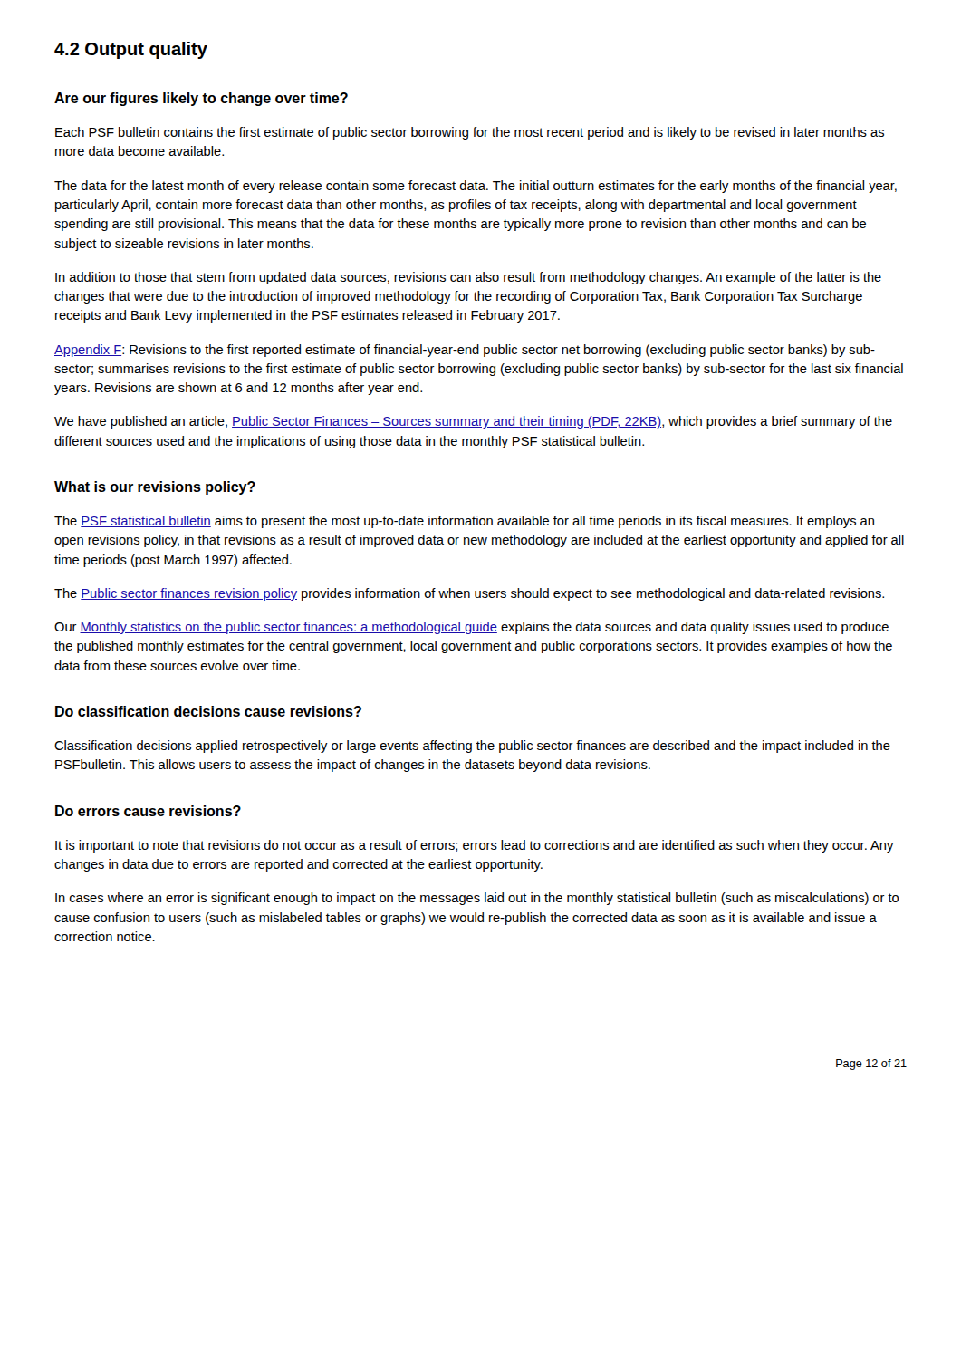4.2 Output quality
Are our figures likely to change over time?
Each PSF bulletin contains the first estimate of public sector borrowing for the most recent period and is likely to be revised in later months as more data become available.
The data for the latest month of every release contain some forecast data. The initial outturn estimates for the early months of the financial year, particularly April, contain more forecast data than other months, as profiles of tax receipts, along with departmental and local government spending are still provisional. This means that the data for these months are typically more prone to revision than other months and can be subject to sizeable revisions in later months.
In addition to those that stem from updated data sources, revisions can also result from methodology changes. An example of the latter is the changes that were due to the introduction of improved methodology for the recording of Corporation Tax, Bank Corporation Tax Surcharge receipts and Bank Levy implemented in the PSF estimates released in February 2017.
Appendix F: Revisions to the first reported estimate of financial-year-end public sector net borrowing (excluding public sector banks) by sub-sector; summarises revisions to the first estimate of public sector borrowing (excluding public sector banks) by sub-sector for the last six financial years. Revisions are shown at 6 and 12 months after year end.
We have published an article, Public Sector Finances – Sources summary and their timing (PDF, 22KB), which provides a brief summary of the different sources used and the implications of using those data in the monthly PSF statistical bulletin.
What is our revisions policy?
The PSF statistical bulletin aims to present the most up-to-date information available for all time periods in its fiscal measures. It employs an open revisions policy, in that revisions as a result of improved data or new methodology are included at the earliest opportunity and applied for all time periods (post March 1997) affected.
The Public sector finances revision policy provides information of when users should expect to see methodological and data-related revisions.
Our Monthly statistics on the public sector finances: a methodological guide explains the data sources and data quality issues used to produce the published monthly estimates for the central government, local government and public corporations sectors. It provides examples of how the data from these sources evolve over time.
Do classification decisions cause revisions?
Classification decisions applied retrospectively or large events affecting the public sector finances are described and the impact included in the PSFbulletin. This allows users to assess the impact of changes in the datasets beyond data revisions.
Do errors cause revisions?
It is important to note that revisions do not occur as a result of errors; errors lead to corrections and are identified as such when they occur. Any changes in data due to errors are reported and corrected at the earliest opportunity.
In cases where an error is significant enough to impact on the messages laid out in the monthly statistical bulletin (such as miscalculations) or to cause confusion to users (such as mislabeled tables or graphs) we would re-publish the corrected data as soon as it is available and issue a correction notice.
Page 12 of 21